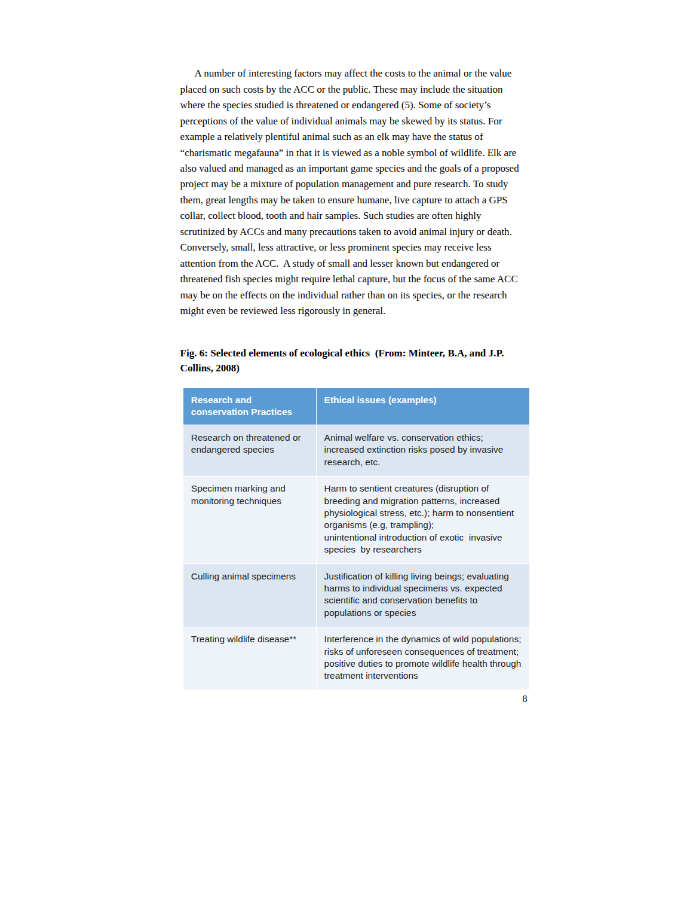A number of interesting factors may affect the costs to the animal or the value placed on such costs by the ACC or the public. These may include the situation where the species studied is threatened or endangered (5). Some of society’s perceptions of the value of individual animals may be skewed by its status. For example a relatively plentiful animal such as an elk may have the status of “charismatic megafauna” in that it is viewed as a noble symbol of wildlife. Elk are also valued and managed as an important game species and the goals of a proposed project may be a mixture of population management and pure research. To study them, great lengths may be taken to ensure humane, live capture to attach a GPS collar, collect blood, tooth and hair samples. Such studies are often highly scrutinized by ACCs and many precautions taken to avoid animal injury or death. Conversely, small, less attractive, or less prominent species may receive less attention from the ACC. A study of small and lesser known but endangered or threatened fish species might require lethal capture, but the focus of the same ACC may be on the effects on the individual rather than on its species, or the research might even be reviewed less rigorously in general.
Fig. 6: Selected elements of ecological ethics (From: Minteer, B.A, and J.P.
Collins, 2008)
| Research and conservation Practices | Ethical issues (examples) |
| --- | --- |
| Research on threatened or endangered species | Animal welfare vs. conservation ethics; increased extinction risks posed by invasive research, etc. |
| Specimen marking and monitoring techniques | Harm to sentient creatures (disruption of breeding and migration patterns, increased physiological stress, etc.); harm to nonsentient organisms (e.g, trampling); unintentional introduction of exotic invasive species by researchers |
| Culling animal specimens | Justification of killing living beings; evaluating harms to individual specimens vs. expected scientific and conservation benefits to populations or species |
| Treating wildlife disease** | Interference in the dynamics of wild populations; risks of unforeseen consequences of treatment; positive duties to promote wildlife health through treatment interventions |
8